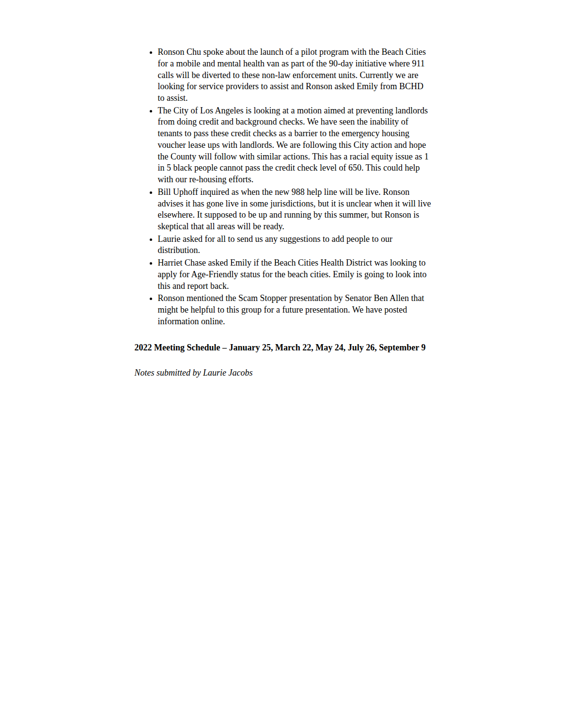Ronson Chu spoke about the launch of a pilot program with the Beach Cities for a mobile and mental health van as part of the 90-day initiative where 911 calls will be diverted to these non-law enforcement units. Currently we are looking for service providers to assist and Ronson asked Emily from BCHD to assist.
The City of Los Angeles is looking at a motion aimed at preventing landlords from doing credit and background checks. We have seen the inability of tenants to pass these credit checks as a barrier to the emergency housing voucher lease ups with landlords. We are following this City action and hope the County will follow with similar actions. This has a racial equity issue as 1 in 5 black people cannot pass the credit check level of 650. This could help with our re-housing efforts.
Bill Uphoff inquired as when the new 988 help line will be live. Ronson advises it has gone live in some jurisdictions, but it is unclear when it will live elsewhere. It supposed to be up and running by this summer, but Ronson is skeptical that all areas will be ready.
Laurie asked for all to send us any suggestions to add people to our distribution.
Harriet Chase asked Emily if the Beach Cities Health District was looking to apply for Age-Friendly status for the beach cities. Emily is going to look into this and report back.
Ronson mentioned the Scam Stopper presentation by Senator Ben Allen that might be helpful to this group for a future presentation. We have posted information online.
2022 Meeting Schedule – January 25, March 22, May 24, July 26, September 9
Notes submitted by Laurie Jacobs